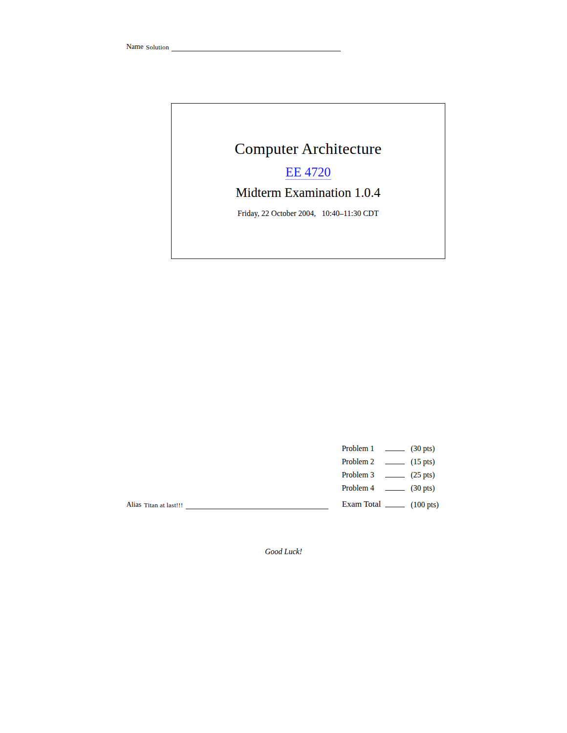Name Solution
Computer Architecture
EE 4720
Midterm Examination 1.0.4
Friday, 22 October 2004, 10:40–11:30 CDT
| Problem 1 | | (30 pts) |
| Problem 2 | | (15 pts) |
| Problem 3 | | (25 pts) |
| Problem 4 | | (30 pts) |
| Exam Total | | (100 pts) |
Alias Titan at last!!!
Good Luck!